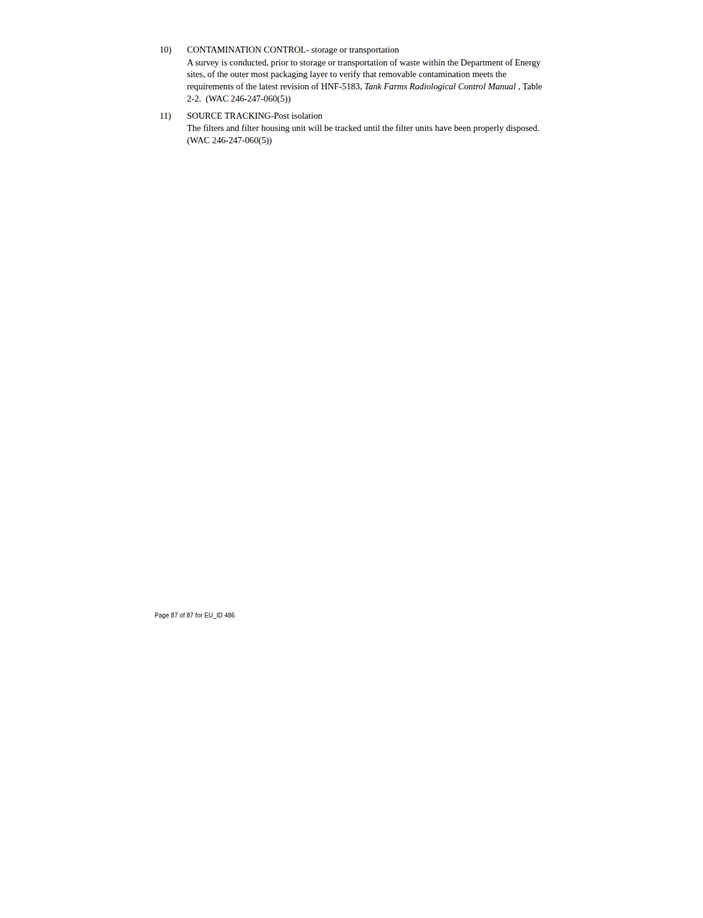10) CONTAMINATION CONTROL- storage or transportation A survey is conducted, prior to storage or transportation of waste within the Department of Energy sites, of the outer most packaging layer to verify that removable contamination meets the requirements of the latest revision of HNF-5183, Tank Farms Radiological Control Manual , Table 2-2. (WAC 246-247-060(5))
11) SOURCE TRACKING-Post isolation The filters and filter housing unit will be tracked until the filter units have been properly disposed. (WAC 246-247-060(5))
Page 87 of 87 for EU_ID 486